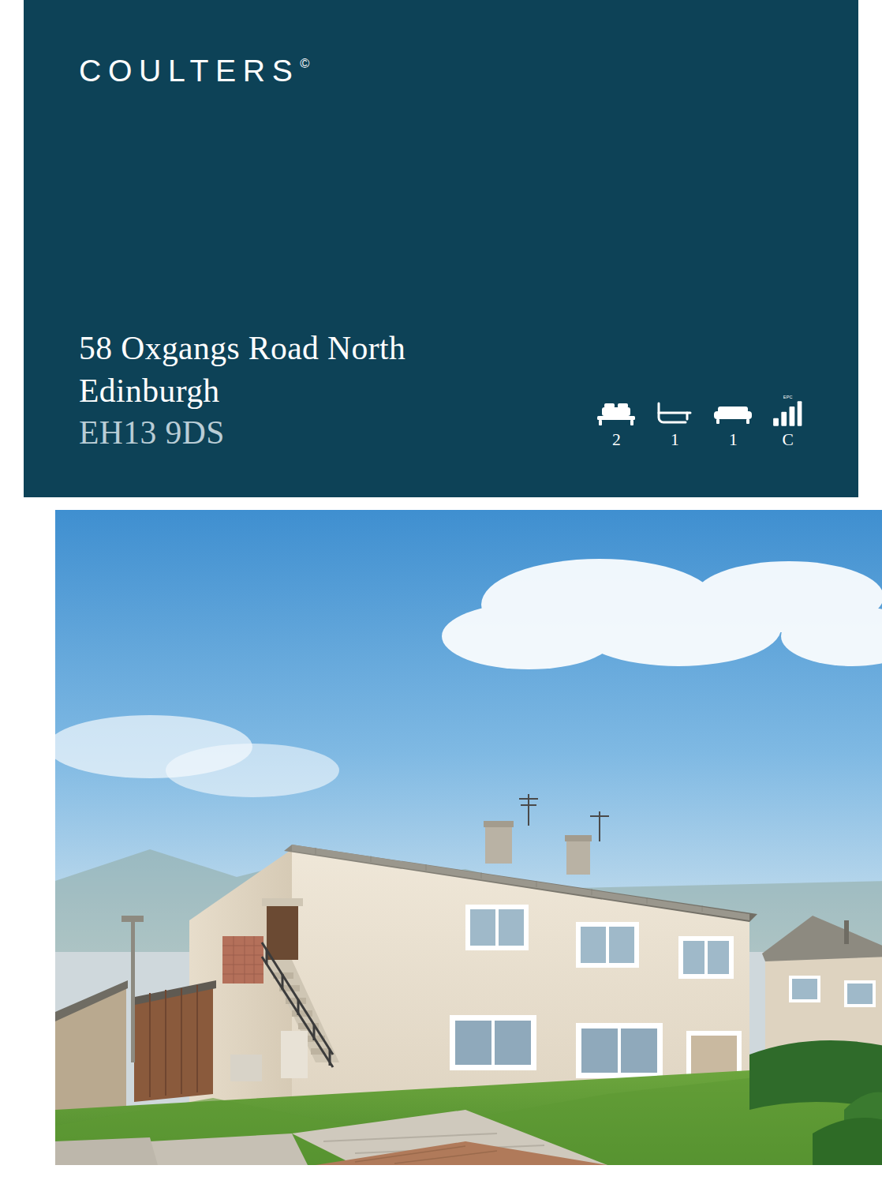Coulters©
58 Oxgangs Road North
Edinburgh
EH13 9DS
2
1
1
EPC C